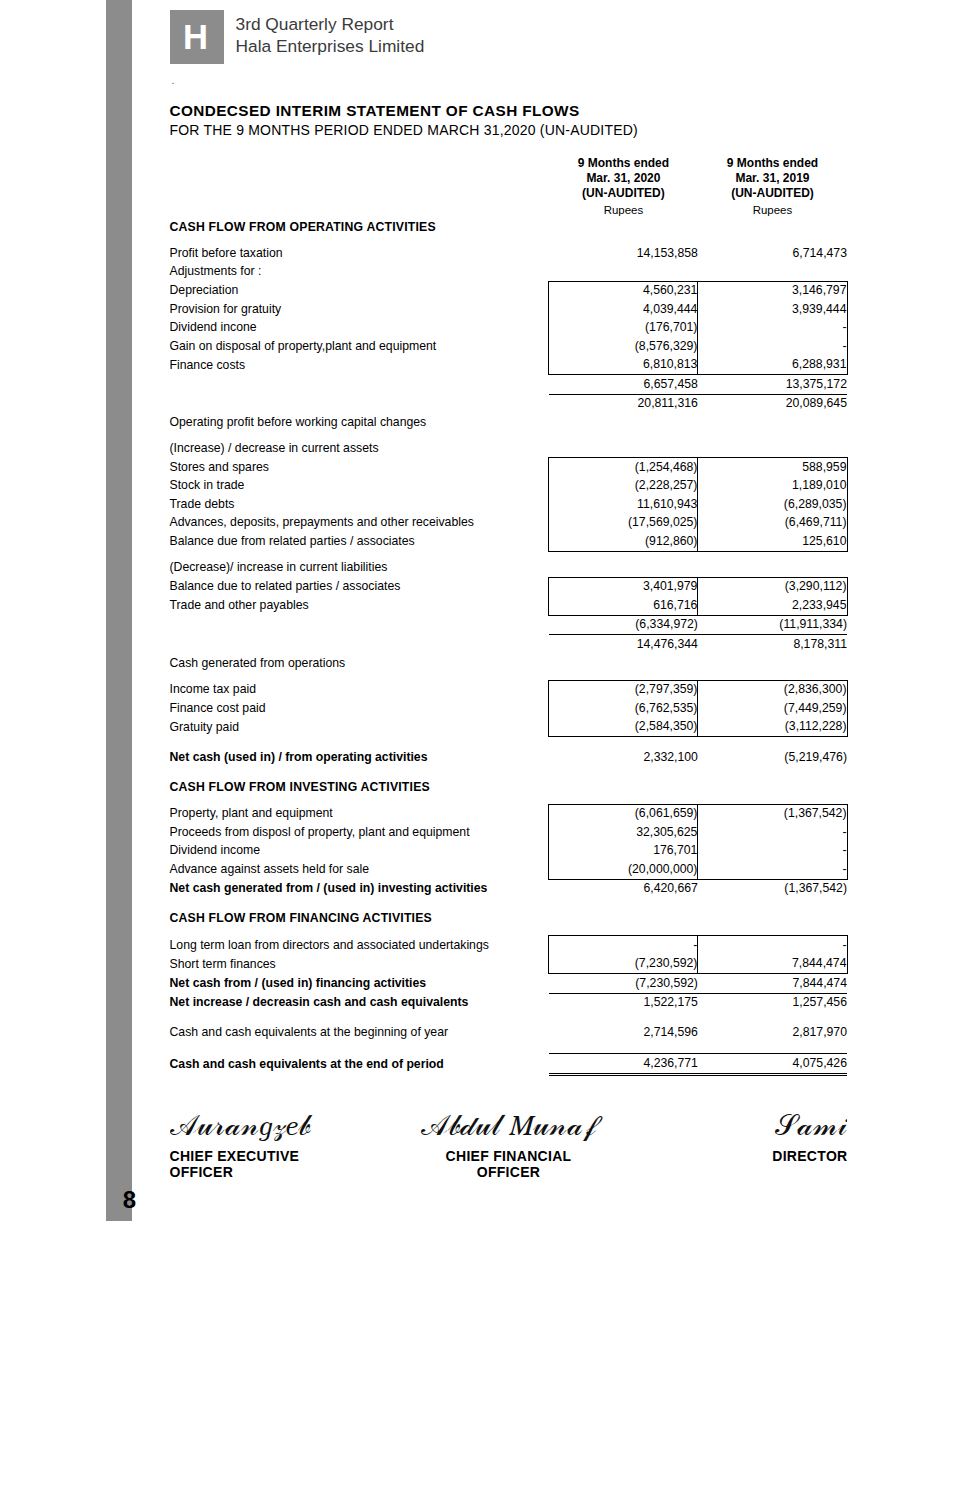H
3rd Quarterly Report Hala Enterprises Limited
.
Condecsed Interim Statement of Cash Flows
For the 9 Months Period Ended March 31,2020 (Un-Audited)
| | 9 Months ended Mar. 31, 2020 (UN-AUDITED) Rupees | 9 Months ended Mar. 31, 2019 (UN-AUDITED) Rupees |
| --- | --- | --- |
| Cash Flow From Operating Activities | | |
| Profit before taxation | 14,153,858 | 6,714,473 |
| Adjustments for : | | |
| Depreciation | 4,560,231 | 3,146,797 |
| Provision for gratuity | 4,039,444 | 3,939,444 |
| Dividend incone | (176,701) | - |
| Gain on disposal of property,plant and equipment | (8,576,329) | - |
| Finance costs | 6,810,813 | 6,288,931 |
| | 6,657,458 | 13,375,172 |
| | 20,811,316 | 20,089,645 |
| Operating profit before working capital changes | | |
| (Increase) / decrease in current assets | | |
| Stores and spares | (1,254,468) | 588,959 |
| Stock in trade | (2,228,257) | 1,189,010 |
| Trade debts | 11,610,943 | (6,289,035) |
| Advances, deposits, prepayments and other receivables | (17,569,025) | (6,469,711) |
| Balance due from related parties / associates | (912,860) | 125,610 |
| (Decrease)/ increase in current liabilities | | |
| Balance due to related parties / associates | 3,401,979 | (3,290,112) |
| Trade and other payables | 616,716 | 2,233,945 |
| | (6,334,972) | (11,911,334) |
| | 14,476,344 | 8,178,311 |
| Cash generated from operations | | |
| Income tax paid | (2,797,359) | (2,836,300) |
| Finance cost paid | (6,762,535) | (7,449,259) |
| Gratuity paid | (2,584,350) | (3,112,228) |
| Net cash (used in) / from operating activities | 2,332,100 | (5,219,476) |
| Cash Flow From Investing Activities | | |
| Property, plant and equipment | (6,061,659) | (1,367,542) |
| Proceeds from disposl of property, plant and equipment | 32,305,625 | - |
| Dividend income | 176,701 | - |
| Advance against assets held for sale | (20,000,000) | - |
| Net cash generated from / (used in) investing activities | 6,420,667 | (1,367,542) |
| Cash Flow From Financing Activities | | |
| Long term loan from directors and associated undertakings | - | - |
| Short term finances | (7,230,592) | 7,844,474 |
| Net cash from / (used in) financing activities | (7,230,592) | 7,844,474 |
| Net increase / decreasin cash and cash equivalents | 1,522,175 | 1,257,456 |
| Cash and cash equivalents at the beginning of year | 2,714,596 | 2,817,970 |
| Cash and cash equivalents at the end of period | 4,236,771 | 4,075,426 |
𝒜𝓊𝓇𝒶𝓃𝑔𝓏𝑒𝒷
Chief Executive
Officer
𝒜𝒷𝒹𝓊𝓁 𝑀𝓊𝓃𝒶𝒻
Chief Financial
Officer
𝒮𝒶𝓂𝒾
Director
8